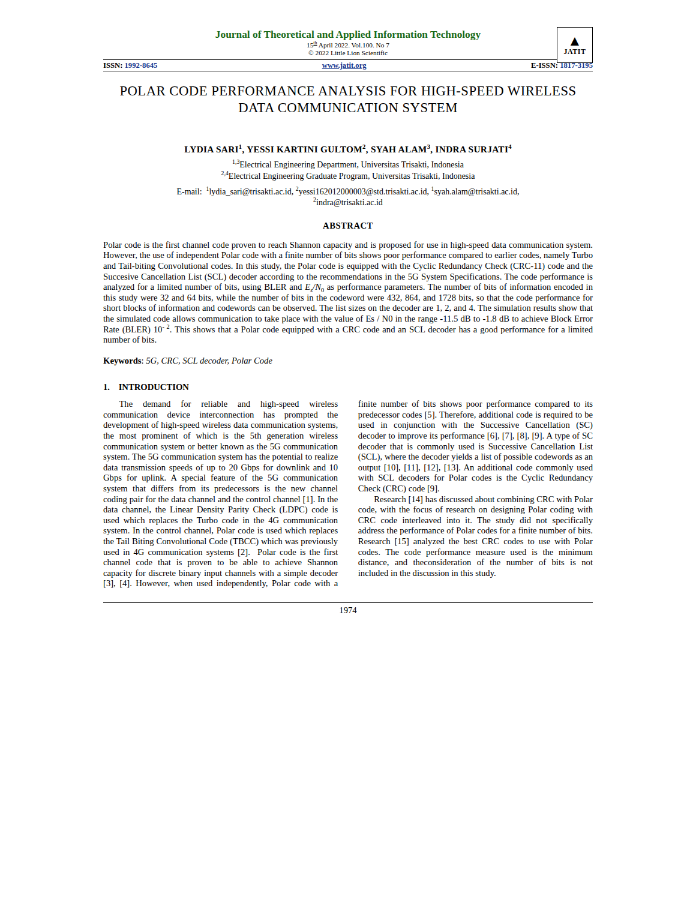▲
JATIT
Journal of Theoretical and Applied Information Technology
15th April 2022. Vol.100. No 7
© 2022 Little Lion Scientific
ISSN: 1992-8645 www.jatit.org E-ISSN: 1817-3195
POLAR CODE PERFORMANCE ANALYSIS FOR HIGH-SPEED WIRELESS DATA COMMUNICATION SYSTEM
LYDIA SARI1, YESSI KARTINI GULTOM2, SYAH ALAM3, INDRA SURJATI4
1,3Electrical Engineering Department, Universitas Trisakti, Indonesia
2,4Electrical Engineering Graduate Program, Universitas Trisakti, Indonesia
E-mail: 1lydia_sari@trisakti.ac.id, 2yessi162012000003@std.trisakti.ac.id, 1syah.alam@trisakti.ac.id,
2indra@trisakti.ac.id
ABSTRACT
Polar code is the first channel code proven to reach Shannon capacity and is proposed for use in high-speed data communication system. However, the use of independent Polar code with a finite number of bits shows poor performance compared to earlier codes, namely Turbo and Tail-biting Convolutional codes. In this study, the Polar code is equipped with the Cyclic Redundancy Check (CRC-11) code and the Succesive Cancellation List (SCL) decoder according to the recommendations in the 5G System Specifications. The code performance is analyzed for a limited number of bits, using BLER and Es/N0 as performance parameters. The number of bits of information encoded in this study were 32 and 64 bits, while the number of bits in the codeword were 432, 864, and 1728 bits, so that the code performance for short blocks of information and codewords can be observed. The list sizes on the decoder are 1, 2, and 4. The simulation results show that the simulated code allows communication to take place with the value of Es / N0 in the range -11.5 dB to -1.8 dB to achieve Block Error Rate (BLER) 10- 2. This shows that a Polar code equipped with a CRC code and an SCL decoder has a good performance for a limited number of bits.
Keywords: 5G, CRC, SCL decoder, Polar Code
1. INTRODUCTION
The demand for reliable and high-speed wireless communication device interconnection has prompted the development of high-speed wireless data communication systems, the most prominent of which is the 5th generation wireless communication system or better known as the 5G communication system. The 5G communication system has the potential to realize data transmission speeds of up to 20 Gbps for downlink and 10 Gbps for uplink. A special feature of the 5G communication system that differs from its predecessors is the new channel coding pair for the data channel and the control channel [1]. In the data channel, the Linear Density Parity Check (LDPC) code is used which replaces the Turbo code in the 4G communication system. In the control channel, Polar code is used which replaces the Tail Biting Convolutional Code (TBCC) which was previously used in 4G communication systems [2]. Polar code is the first channel code that is proven to be able to achieve Shannon capacity for discrete binary input channels with a simple decoder [3], [4]. However, when used independently, Polar code with a finite number of bits shows poor performance compared to its predecessor codes [5]. Therefore, additional code is required to be used in conjunction with the Successive Cancellation (SC) decoder to improve its performance [6], [7], [8], [9]. A type of SC decoder that is commonly used is Successive Cancellation List (SCL), where the decoder yields a list of possible codewords as an output [10], [11], [12], [13]. An additional code commonly used with SCL decoders for Polar codes is the Cyclic Redundancy Check (CRC) code [9].
Research [14] has discussed about combining CRC with Polar code, with the focus of research on designing Polar coding with CRC code interleaved into it. The study did not specifically address the performance of Polar codes for a finite number of bits. Research [15] analyzed the best CRC codes to use with Polar codes. The code performance measure used is the minimum distance, and theconsideration of the number of bits is not included in the discussion in this study.
1974